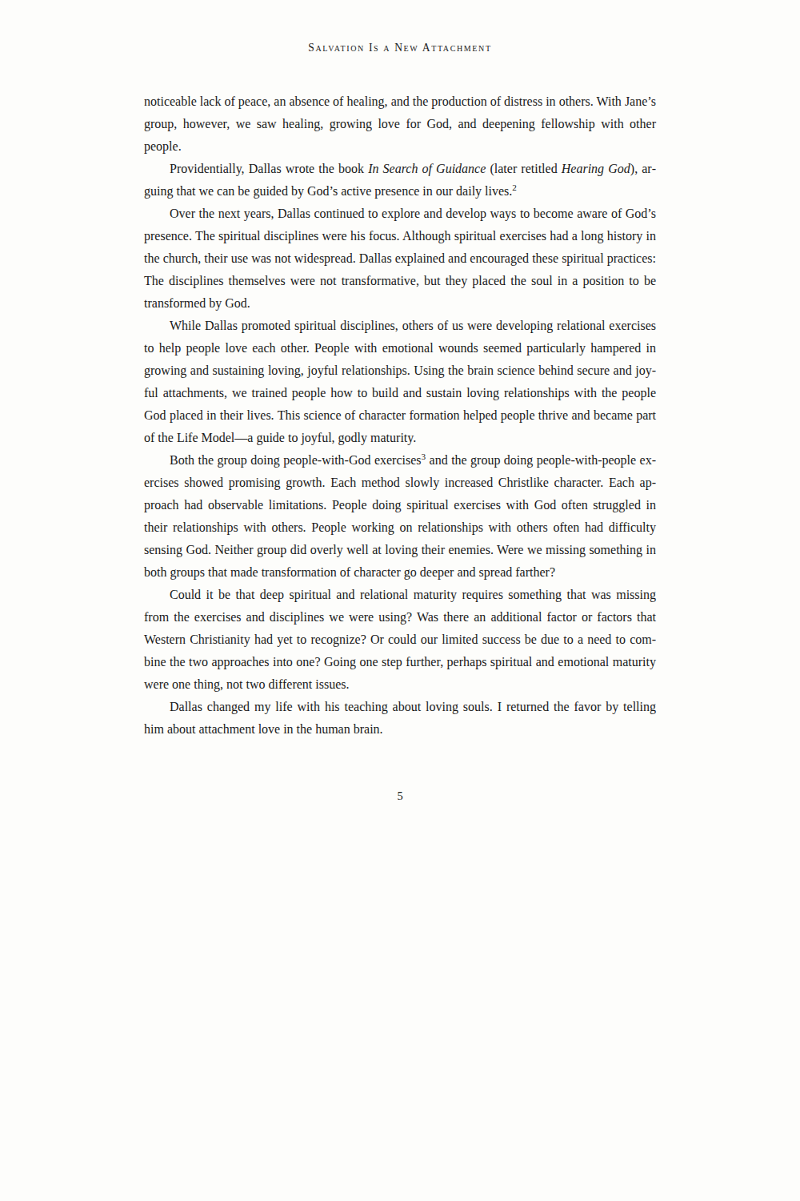Salvation Is a New Attachment
noticeable lack of peace, an absence of healing, and the production of distress in others. With Jane’s group, however, we saw healing, growing love for God, and deepening fellowship with other people.
Providentially, Dallas wrote the book In Search of Guidance (later retitled Hearing God), arguing that we can be guided by God’s active presence in our daily lives.2
Over the next years, Dallas continued to explore and develop ways to become aware of God’s presence. The spiritual disciplines were his focus. Although spiritual exercises had a long history in the church, their use was not widespread. Dallas explained and encouraged these spiritual practices: The disciplines themselves were not transformative, but they placed the soul in a position to be transformed by God.
While Dallas promoted spiritual disciplines, others of us were developing relational exercises to help people love each other. People with emotional wounds seemed particularly hampered in growing and sustaining loving, joyful relationships. Using the brain science behind secure and joyful attachments, we trained people how to build and sustain loving relationships with the people God placed in their lives. This science of character formation helped people thrive and became part of the Life Model—a guide to joyful, godly maturity.
Both the group doing people-with-God exercises3 and the group doing people-with-people exercises showed promising growth. Each method slowly increased Christlike character. Each approach had observable limitations. People doing spiritual exercises with God often struggled in their relationships with others. People working on relationships with others often had difficulty sensing God. Neither group did overly well at loving their enemies. Were we missing something in both groups that made transformation of character go deeper and spread farther?
Could it be that deep spiritual and relational maturity requires something that was missing from the exercises and disciplines we were using? Was there an additional factor or factors that Western Christianity had yet to recognize? Or could our limited success be due to a need to combine the two approaches into one? Going one step further, perhaps spiritual and emotional maturity were one thing, not two different issues.
Dallas changed my life with his teaching about loving souls. I returned the favor by telling him about attachment love in the human brain.
5